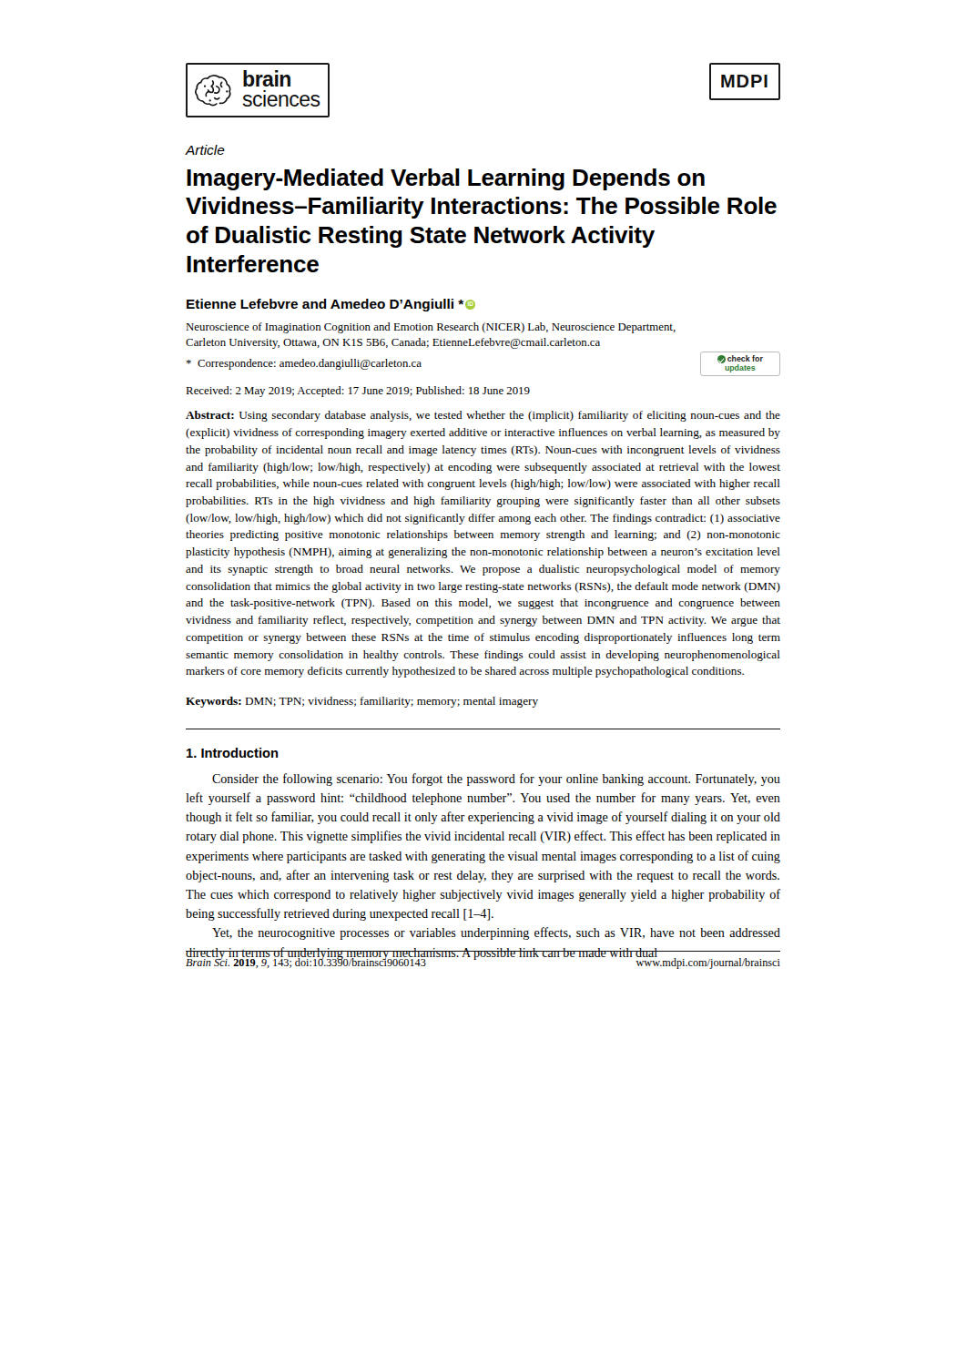brain sciences
MDPI
Article
Imagery-Mediated Verbal Learning Depends on Vividness–Familiarity Interactions: The Possible Role of Dualistic Resting State Network Activity Interference
Etienne Lefebvre and Amedeo D’Angiulli *
Neuroscience of Imagination Cognition and Emotion Research (NICER) Lab, Neuroscience Department,
Carleton University, Ottawa, ON K1S 5B6, Canada; EtienneLefebvre@cmail.carleton.ca
* Correspondence: amedeo.dangiulli@carleton.ca
Received: 2 May 2019; Accepted: 17 June 2019; Published: 18 June 2019
check for
updates
Abstract: Using secondary database analysis, we tested whether the (implicit) familiarity of eliciting noun-cues and the (explicit) vividness of corresponding imagery exerted additive or interactive influences on verbal learning, as measured by the probability of incidental noun recall and image latency times (RTs). Noun-cues with incongruent levels of vividness and familiarity (high/low; low/high, respectively) at encoding were subsequently associated at retrieval with the lowest recall probabilities, while noun-cues related with congruent levels (high/high; low/low) were associated with higher recall probabilities. RTs in the high vividness and high familiarity grouping were significantly faster than all other subsets (low/low, low/high, high/low) which did not significantly differ among each other. The findings contradict: (1) associative theories predicting positive monotonic relationships between memory strength and learning; and (2) non-monotonic plasticity hypothesis (NMPH), aiming at generalizing the non-monotonic relationship between a neuron’s excitation level and its synaptic strength to broad neural networks. We propose a dualistic neuropsychological model of memory consolidation that mimics the global activity in two large resting-state networks (RSNs), the default mode network (DMN) and the task-positive-network (TPN). Based on this model, we suggest that incongruence and congruence between vividness and familiarity reflect, respectively, competition and synergy between DMN and TPN activity. We argue that competition or synergy between these RSNs at the time of stimulus encoding disproportionately influences long term semantic memory consolidation in healthy controls. These findings could assist in developing neurophenomenological markers of core memory deficits currently hypothesized to be shared across multiple psychopathological conditions.
Keywords: DMN; TPN; vividness; familiarity; memory; mental imagery
1. Introduction
Consider the following scenario: You forgot the password for your online banking account. Fortunately, you left yourself a password hint: “childhood telephone number”. You used the number for many years. Yet, even though it felt so familiar, you could recall it only after experiencing a vivid image of yourself dialing it on your old rotary dial phone. This vignette simplifies the vivid incidental recall (VIR) effect. This effect has been replicated in experiments where participants are tasked with generating the visual mental images corresponding to a list of cuing object-nouns, and, after an intervening task or rest delay, they are surprised with the request to recall the words. The cues which correspond to relatively higher subjectively vivid images generally yield a higher probability of being successfully retrieved during unexpected recall [1–4].
Yet, the neurocognitive processes or variables underpinning effects, such as VIR, have not been addressed directly in terms of underlying memory mechanisms. A possible link can be made with dual
Brain Sci. 2019, 9, 143; doi:10.3390/brainsci9060143
www.mdpi.com/journal/brainsci